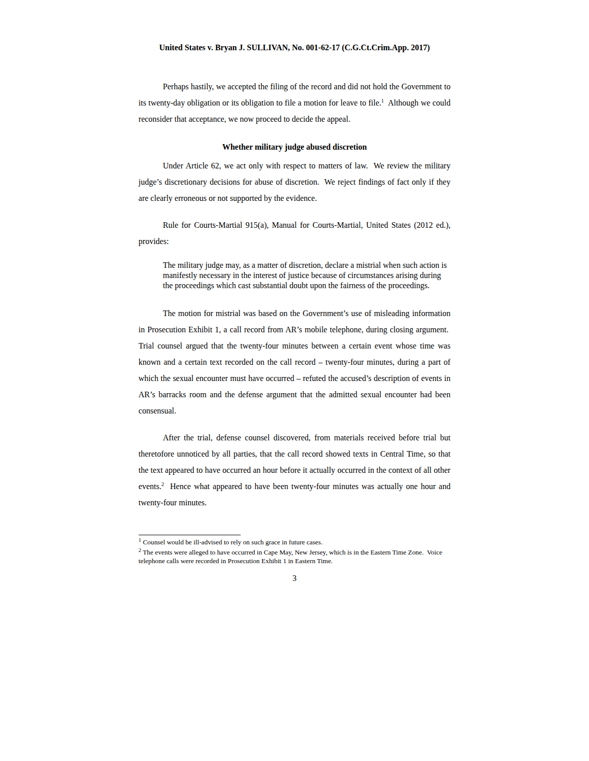United States v. Bryan J. SULLIVAN, No. 001-62-17 (C.G.Ct.Crim.App. 2017)
Perhaps hastily, we accepted the filing of the record and did not hold the Government to its twenty-day obligation or its obligation to file a motion for leave to file.1 Although we could reconsider that acceptance, we now proceed to decide the appeal.
Whether military judge abused discretion
Under Article 62, we act only with respect to matters of law. We review the military judge’s discretionary decisions for abuse of discretion. We reject findings of fact only if they are clearly erroneous or not supported by the evidence.
Rule for Courts-Martial 915(a), Manual for Courts-Martial, United States (2012 ed.), provides:
The military judge may, as a matter of discretion, declare a mistrial when such action is manifestly necessary in the interest of justice because of circumstances arising during the proceedings which cast substantial doubt upon the fairness of the proceedings.
The motion for mistrial was based on the Government’s use of misleading information in Prosecution Exhibit 1, a call record from AR’s mobile telephone, during closing argument. Trial counsel argued that the twenty-four minutes between a certain event whose time was known and a certain text recorded on the call record – twenty-four minutes, during a part of which the sexual encounter must have occurred – refuted the accused’s description of events in AR’s barracks room and the defense argument that the admitted sexual encounter had been consensual.
After the trial, defense counsel discovered, from materials received before trial but theretofore unnoticed by all parties, that the call record showed texts in Central Time, so that the text appeared to have occurred an hour before it actually occurred in the context of all other events.2 Hence what appeared to have been twenty-four minutes was actually one hour and twenty-four minutes.
1 Counsel would be ill-advised to rely on such grace in future cases.
2 The events were alleged to have occurred in Cape May, New Jersey, which is in the Eastern Time Zone. Voice telephone calls were recorded in Prosecution Exhibit 1 in Eastern Time.
3